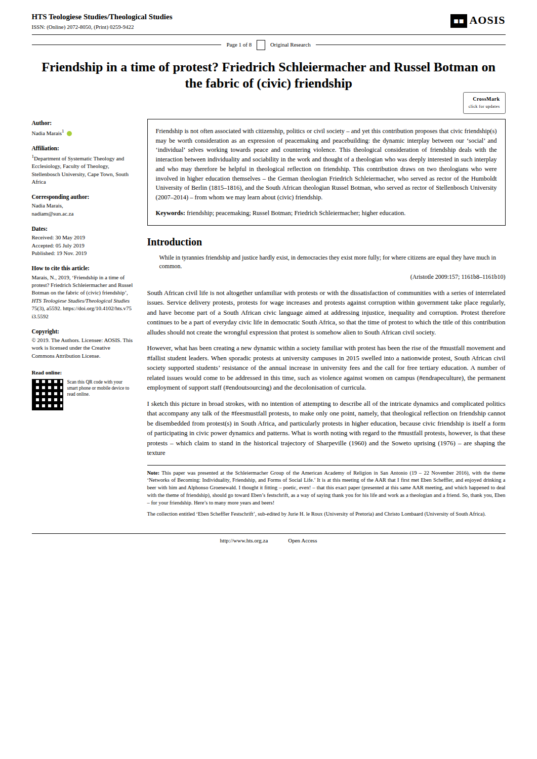HTS Teologiese Studies/Theological Studies
ISSN: (Online) 2072-8050, (Print) 0259-9422
■■AOSIS
Page 1 of 8
Original Research
Friendship in a time of protest? Friedrich Schleiermacher and Russel Botman on the fabric of (civic) friendship
CrossMark
click for updates
Author:
Nadia Marais1
Affiliation:
1Department of Systematic Theology and Ecclesiology, Faculty of Theology, Stellenbosch University, Cape Town, South Africa
Corresponding author:
Nadia Marais,
nadiam@sun.ac.za
Dates:
Received: 30 May 2019
Accepted: 05 July 2019
Published: 19 Nov. 2019
How to cite this article:
Marais, N., 2019, ‘Friendship in a time of protest? Friedrich Schleiermacher and Russel Botman on the fabric of (civic) friendship’, HTS Teologiese Studies/Theological Studies 75(3), a5592. https://doi.org/10.4102/hts.v75i3.5592
Copyright:
© 2019. The Authors. Licensee: AOSIS. This work is licensed under the Creative Commons Attribution License.
Read online:
Scan this QR code with your smart phone or mobile device to read online.
Friendship is not often associated with citizenship, politics or civil society – and yet this contribution proposes that civic friendship(s) may be worth consideration as an expression of peacemaking and peacebuilding: the dynamic interplay between our ‘social’ and ‘individual’ selves working towards peace and countering violence. This theological consideration of friendship deals with the interaction between individuality and sociability in the work and thought of a theologian who was deeply interested in such interplay and who may therefore be helpful in theological reflection on friendship. This contribution draws on two theologians who were involved in higher education themselves – the German theologian Friedrich Schleiermacher, who served as rector of the Humboldt University of Berlin (1815–1816), and the South African theologian Russel Botman, who served as rector of Stellenbosch University (2007–2014) – from whom we may learn about (civic) friendship.
Keywords: friendship; peacemaking; Russel Botman; Friedrich Schleiermacher; higher education.
Introduction
While in tyrannies friendship and justice hardly exist, in democracies they exist more fully; for where citizens are equal they have much in common.
(Aristotle 2009:157; 1161b8–1161b10)
South African civil life is not altogether unfamiliar with protests or with the dissatisfaction of communities with a series of interrelated issues. Service delivery protests, protests for wage increases and protests against corruption within government take place regularly, and have become part of a South African civic language aimed at addressing injustice, inequality and corruption. Protest therefore continues to be a part of everyday civic life in democratic South Africa, so that the time of protest to which the title of this contribution alludes should not create the wrongful expression that protest is somehow alien to South African civil society.
However, what has been creating a new dynamic within a society familiar with protest has been the rise of the #mustfall movement and #fallist student leaders. When sporadic protests at university campuses in 2015 swelled into a nationwide protest, South African civil society supported students’ resistance of the annual increase in university fees and the call for free tertiary education. A number of related issues would come to be addressed in this time, such as violence against women on campus (#endrapeculture), the permanent employment of support staff (#endoutsourcing) and the decolonisation of curricula.
I sketch this picture in broad strokes, with no intention of attempting to describe all of the intricate dynamics and complicated politics that accompany any talk of the #feesmustfall protests, to make only one point, namely, that theological reflection on friendship cannot be disembedded from protest(s) in South Africa, and particularly protests in higher education, because civic friendship is itself a form of participating in civic power dynamics and patterns. What is worth noting with regard to the #mustfall protests, however, is that these protests – which claim to stand in the historical trajectory of Sharpeville (1960) and the Soweto uprising (1976) – are shaping the texture
Note: This paper was presented at the Schleiermacher Group of the American Academy of Religion in San Antonio (19 – 22 November 2016), with the theme ‘Networks of Becoming: Individuality, Friendship, and Forms of Social Life.’ It is at this meeting of the AAR that I first met Eben Scheffler, and enjoyed drinking a beer with him and Alphonso Groenewald. I thought it fitting – poetic, even! – that this exact paper (presented at this same AAR meeting, and which happened to deal with the theme of friendship), should go toward Eben’s festschrift, as a way of saying thank you for his life and work as a theologian and a friend. So, thank you, Eben – for your friendship. Here’s to many more years and beers!
The collection entitled ‘Eben Scheffler Festschrift’, sub-edited by Jurie H. le Roux (University of Pretoria) and Christo Lombaard (University of South Africa).
http://www.hts.org.za
Open Access